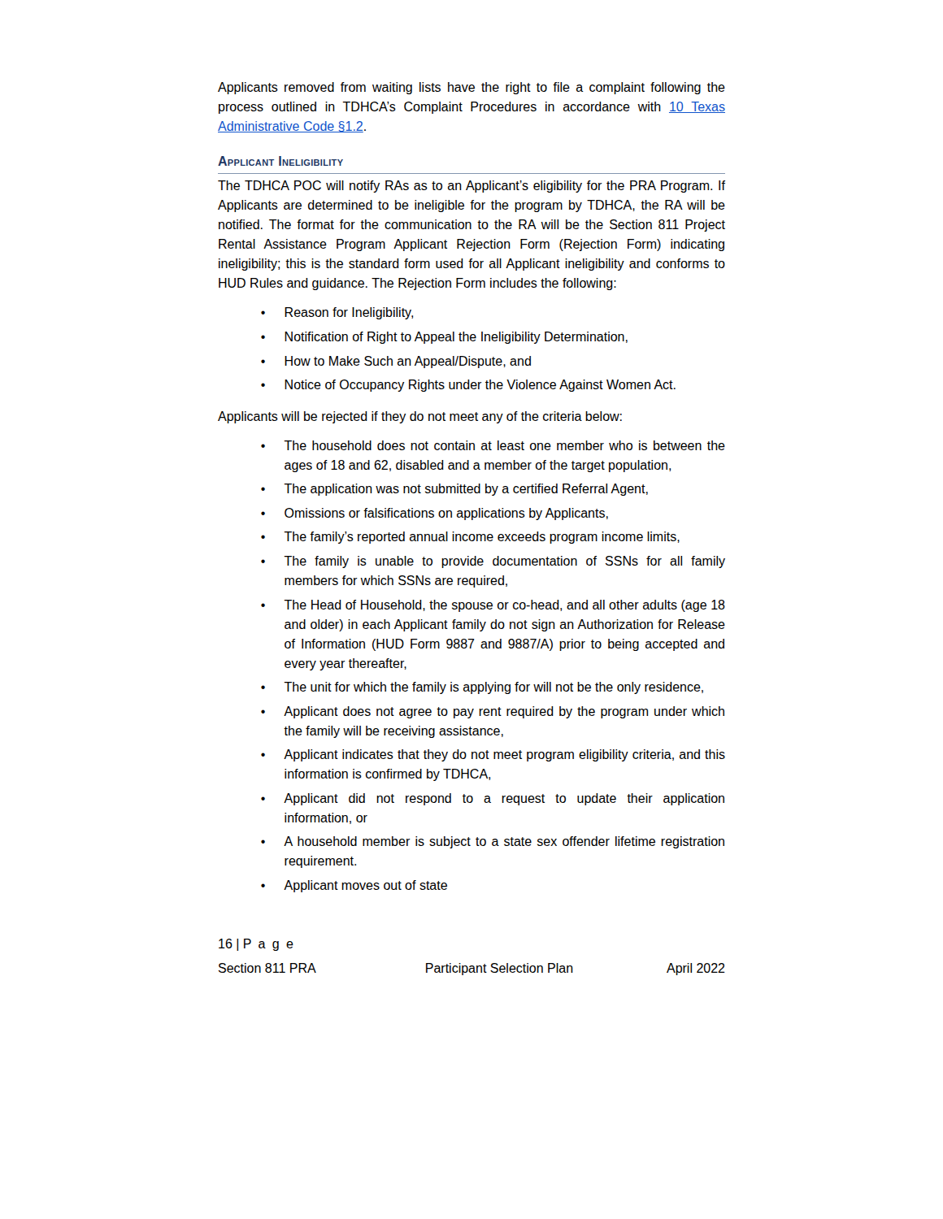Applicants removed from waiting lists have the right to file a complaint following the process outlined in TDHCA’s Complaint Procedures in accordance with 10 Texas Administrative Code §1.2.
Applicant Ineligibility
The TDHCA POC will notify RAs as to an Applicant’s eligibility for the PRA Program. If Applicants are determined to be ineligible for the program by TDHCA, the RA will be notified. The format for the communication to the RA will be the Section 811 Project Rental Assistance Program Applicant Rejection Form (Rejection Form) indicating ineligibility; this is the standard form used for all Applicant ineligibility and conforms to HUD Rules and guidance. The Rejection Form includes the following:
Reason for Ineligibility,
Notification of Right to Appeal the Ineligibility Determination,
How to Make Such an Appeal/Dispute, and
Notice of Occupancy Rights under the Violence Against Women Act.
Applicants will be rejected if they do not meet any of the criteria below:
The household does not contain at least one member who is between the ages of 18 and 62, disabled and a member of the target population,
The application was not submitted by a certified Referral Agent,
Omissions or falsifications on applications by Applicants,
The family’s reported annual income exceeds program income limits,
The family is unable to provide documentation of SSNs for all family members for which SSNs are required,
The Head of Household, the spouse or co-head, and all other adults (age 18 and older) in each Applicant family do not sign an Authorization for Release of Information (HUD Form 9887 and 9887/A) prior to being accepted and every year thereafter,
The unit for which the family is applying for will not be the only residence,
Applicant does not agree to pay rent required by the program under which the family will be receiving assistance,
Applicant indicates that they do not meet program eligibility criteria, and this information is confirmed by TDHCA,
Applicant did not respond to a request to update their application information, or
A household member is subject to a state sex offender lifetime registration requirement.
Applicant moves out of state
16 | P a g e
Section 811 PRA
Participant Selection Plan
April 2022